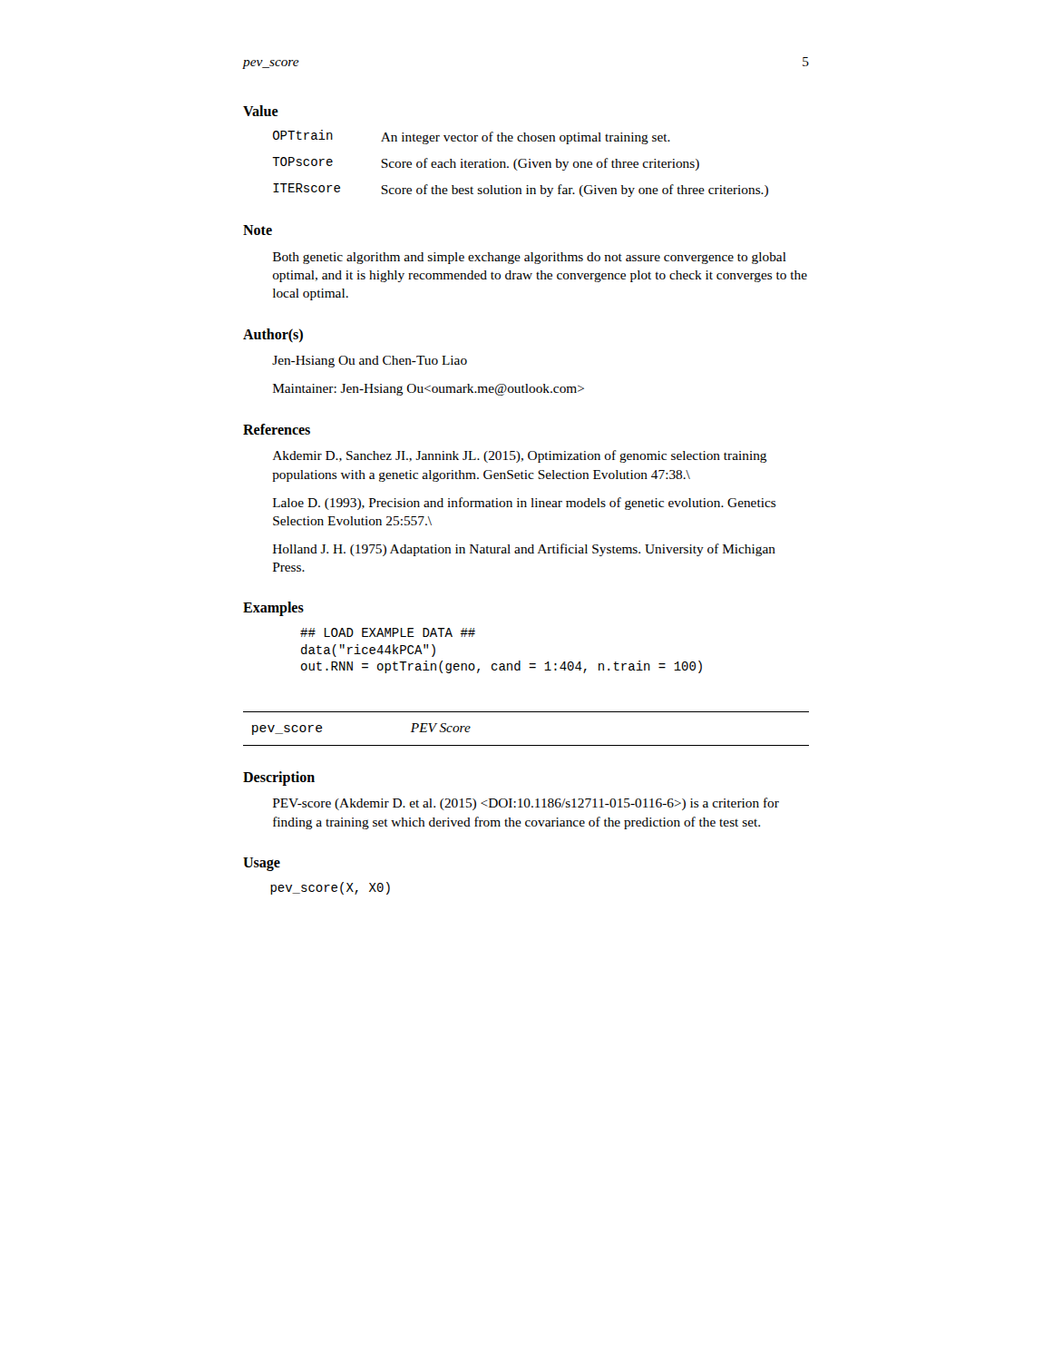pev_score 5
Value
OPTtrain
An integer vector of the chosen optimal training set.
TOPscore
Score of each iteration. (Given by one of three criterions)
ITERscore
Score of the best solution in by far. (Given by one of three criterions.)
Note
Both genetic algorithm and simple exchange algorithms do not assure convergence to global optimal, and it is highly recommended to draw the convergence plot to check it converges to the local optimal.
Author(s)
Jen-Hsiang Ou and Chen-Tuo Liao
Maintainer: Jen-Hsiang Ou<oumark.me@outlook.com>
References
Akdemir D., Sanchez JI., Jannink JL. (2015), Optimization of genomic selection training populations with a genetic algorithm. GenSetic Selection Evolution 47:38.\
Laloe D. (1993), Precision and information in linear models of genetic evolution. Genetics Selection Evolution 25:557.\
Holland J. H. (1975) Adaptation in Natural and Artificial Systems. University of Michigan Press.
Examples
    ## LOAD EXAMPLE DATA ##
    data("rice44kPCA")
    out.RNN = optTrain(geno, cand = 1:404, n.train = 100)
pev_score PEV Score
Description
PEV-score (Akdemir D. et al. (2015) <DOI:10.1186/s12711-015-0116-6>) is a criterion for finding a training set which derived from the covariance of the prediction of the test set.
Usage
pev_score(X, X0)